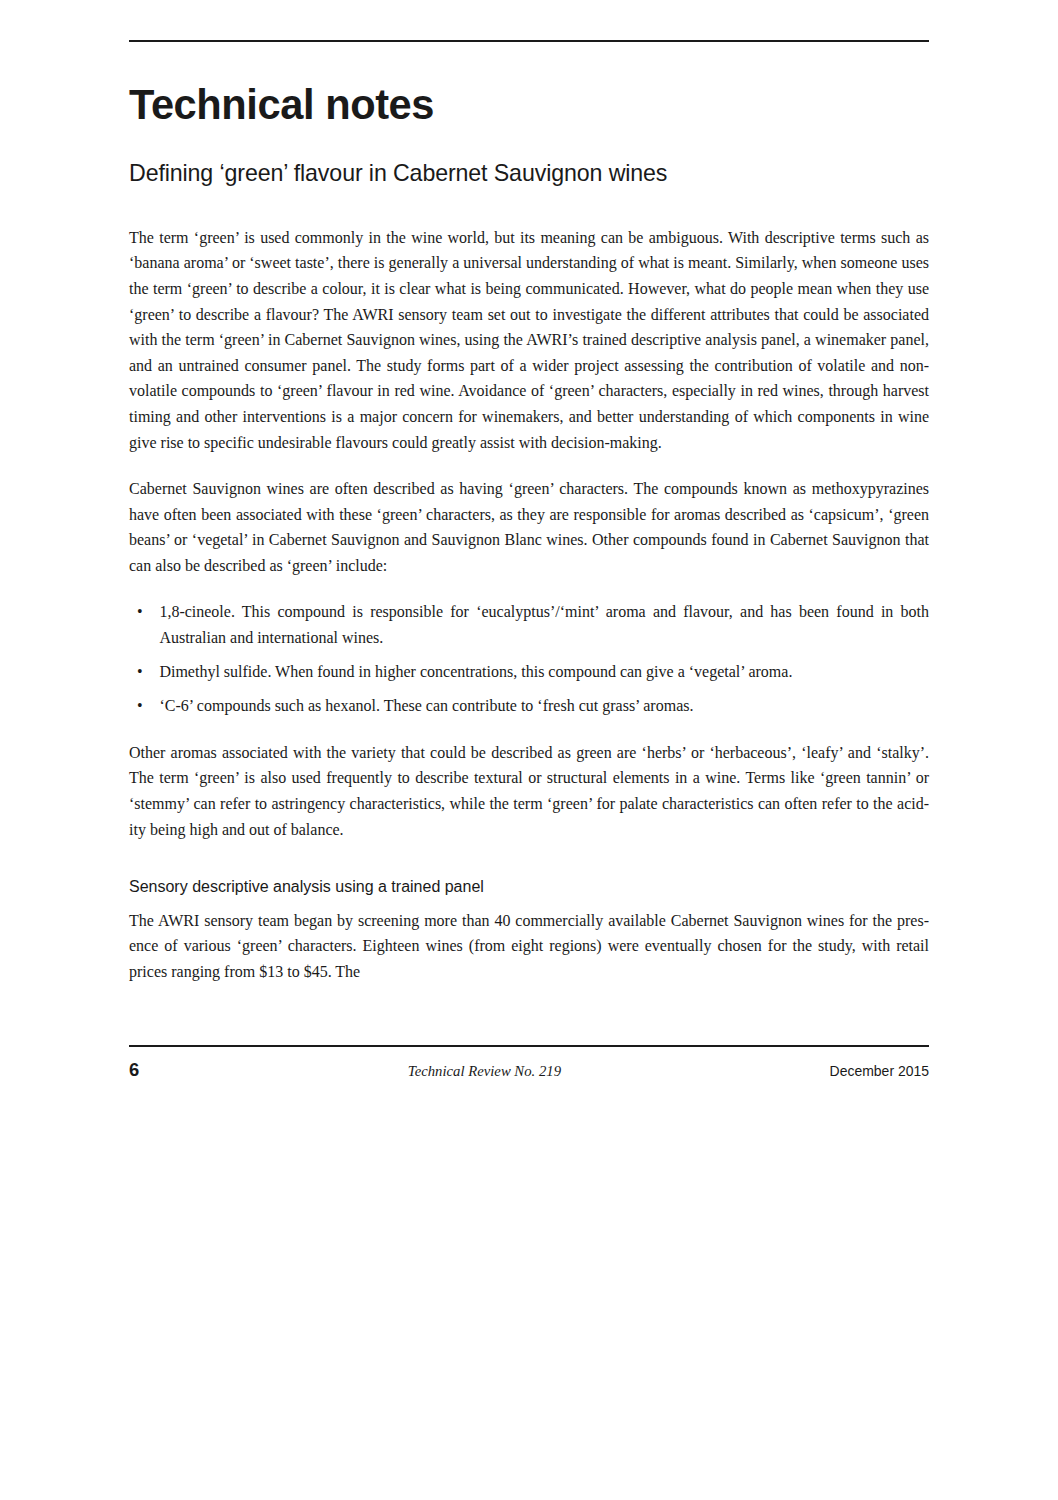Technical notes
Defining ‘green’ flavour in Cabernet Sauvignon wines
The term ‘green’ is used commonly in the wine world, but its meaning can be ambiguous. With descriptive terms such as ‘banana aroma’ or ‘sweet taste’, there is generally a universal understanding of what is meant. Similarly, when someone uses the term ‘green’ to describe a colour, it is clear what is being communicated. However, what do people mean when they use ‘green’ to describe a flavour? The AWRI sensory team set out to investigate the different attributes that could be associated with the term ‘green’ in Cabernet Sauvignon wines, using the AWRI’s trained descriptive analysis panel, a winemaker panel, and an untrained consumer panel. The study forms part of a wider project assessing the contribution of volatile and non-volatile compounds to ‘green’ flavour in red wine. Avoidance of ‘green’ characters, especially in red wines, through harvest timing and other interventions is a major concern for winemakers, and better understanding of which components in wine give rise to specific undesirable flavours could greatly assist with decision-making.
Cabernet Sauvignon wines are often described as having ‘green’ characters. The compounds known as methoxypyrazines have often been associated with these ‘green’ characters, as they are responsible for aromas described as ‘capsicum’, ‘green beans’ or ‘vegetal’ in Cabernet Sauvignon and Sauvignon Blanc wines. Other compounds found in Cabernet Sauvignon that can also be described as ‘green’ include:
1,8-cineole. This compound is responsible for ‘eucalyptus’/‘mint’ aroma and flavour, and has been found in both Australian and international wines.
Dimethyl sulfide. When found in higher concentrations, this compound can give a ‘vegetal’ aroma.
‘C-6’ compounds such as hexanol. These can contribute to ‘fresh cut grass’ aromas.
Other aromas associated with the variety that could be described as green are ‘herbs’ or ‘herbaceous’, ‘leafy’ and ‘stalky’. The term ‘green’ is also used frequently to describe textural or structural elements in a wine. Terms like ‘green tannin’ or ‘stemmy’ can refer to astringency characteristics, while the term ‘green’ for palate characteristics can often refer to the acidity being high and out of balance.
Sensory descriptive analysis using a trained panel
The AWRI sensory team began by screening more than 40 commercially available Cabernet Sauvignon wines for the presence of various ‘green’ characters. Eighteen wines (from eight regions) were eventually chosen for the study, with retail prices ranging from $13 to $45. The
6 Technical Review No. 219 December 2015